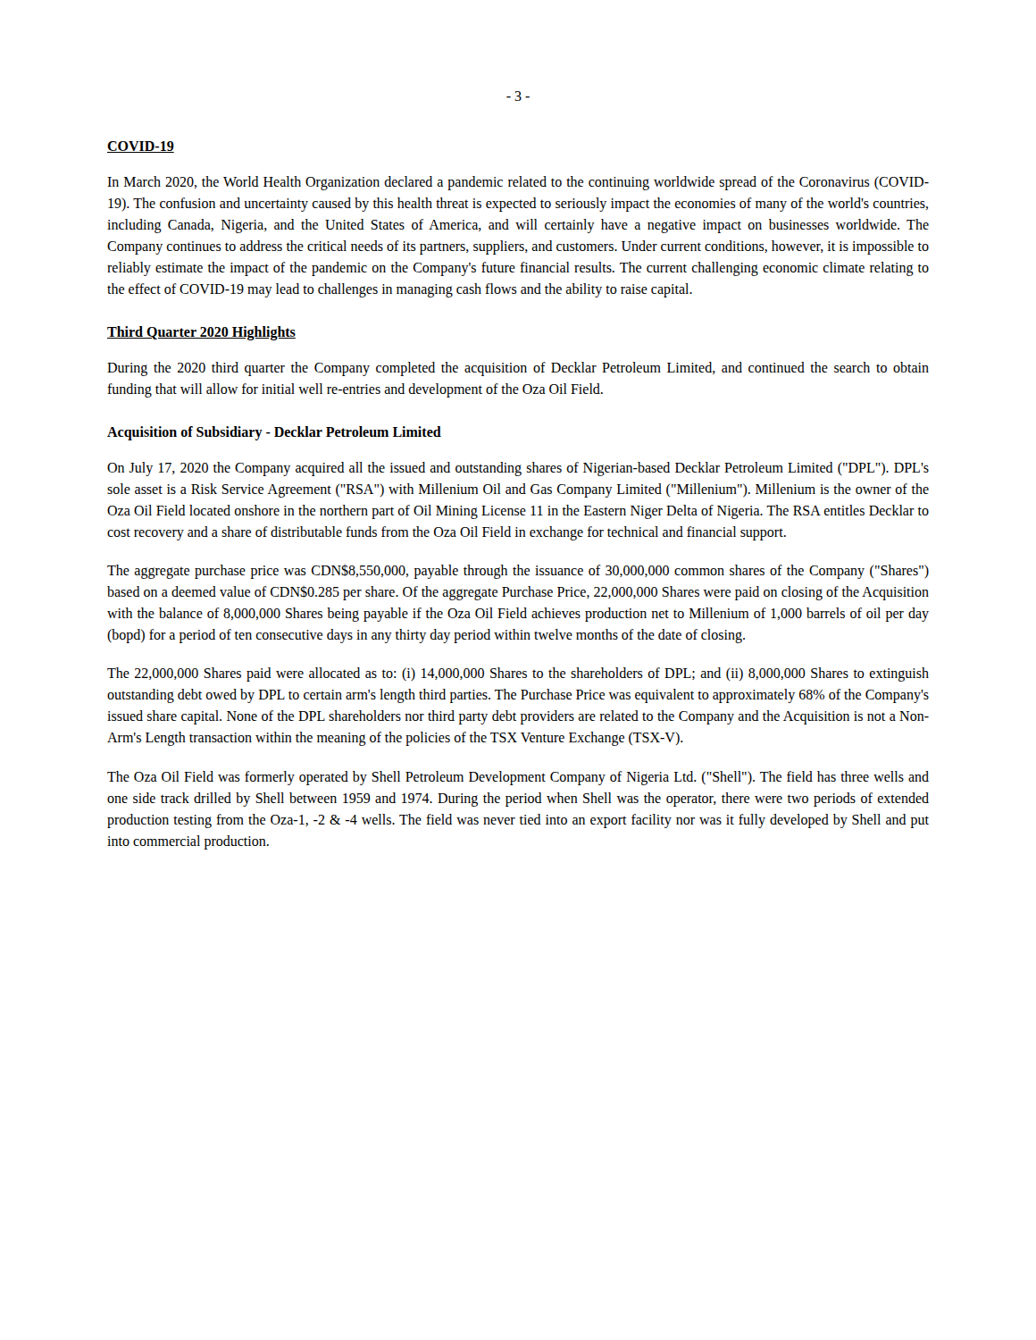- 3 -
COVID-19
In March 2020, the World Health Organization declared a pandemic related to the continuing worldwide spread of the Coronavirus (COVID-19). The confusion and uncertainty caused by this health threat is expected to seriously impact the economies of many of the world's countries, including Canada, Nigeria, and the United States of America, and will certainly have a negative impact on businesses worldwide. The Company continues to address the critical needs of its partners, suppliers, and customers. Under current conditions, however, it is impossible to reliably estimate the impact of the pandemic on the Company's future financial results. The current challenging economic climate relating to the effect of COVID-19 may lead to challenges in managing cash flows and the ability to raise capital.
Third Quarter 2020 Highlights
During the 2020 third quarter the Company completed the acquisition of Decklar Petroleum Limited, and continued the search to obtain funding that will allow for initial well re-entries and development of the Oza Oil Field.
Acquisition of Subsidiary - Decklar Petroleum Limited
On July 17, 2020 the Company acquired all the issued and outstanding shares of Nigerian-based Decklar Petroleum Limited ("DPL"). DPL's sole asset is a Risk Service Agreement ("RSA") with Millenium Oil and Gas Company Limited ("Millenium"). Millenium is the owner of the Oza Oil Field located onshore in the northern part of Oil Mining License 11 in the Eastern Niger Delta of Nigeria. The RSA entitles Decklar to cost recovery and a share of distributable funds from the Oza Oil Field in exchange for technical and financial support.
The aggregate purchase price was CDN$8,550,000, payable through the issuance of 30,000,000 common shares of the Company ("Shares") based on a deemed value of CDN$0.285 per share. Of the aggregate Purchase Price, 22,000,000 Shares were paid on closing of the Acquisition with the balance of 8,000,000 Shares being payable if the Oza Oil Field achieves production net to Millenium of 1,000 barrels of oil per day (bopd) for a period of ten consecutive days in any thirty day period within twelve months of the date of closing.
The 22,000,000 Shares paid were allocated as to: (i) 14,000,000 Shares to the shareholders of DPL; and (ii) 8,000,000 Shares to extinguish outstanding debt owed by DPL to certain arm's length third parties. The Purchase Price was equivalent to approximately 68% of the Company's issued share capital. None of the DPL shareholders nor third party debt providers are related to the Company and the Acquisition is not a Non-Arm's Length transaction within the meaning of the policies of the TSX Venture Exchange (TSX-V).
The Oza Oil Field was formerly operated by Shell Petroleum Development Company of Nigeria Ltd. ("Shell"). The field has three wells and one side track drilled by Shell between 1959 and 1974. During the period when Shell was the operator, there were two periods of extended production testing from the Oza-1, -2 & -4 wells. The field was never tied into an export facility nor was it fully developed by Shell and put into commercial production.